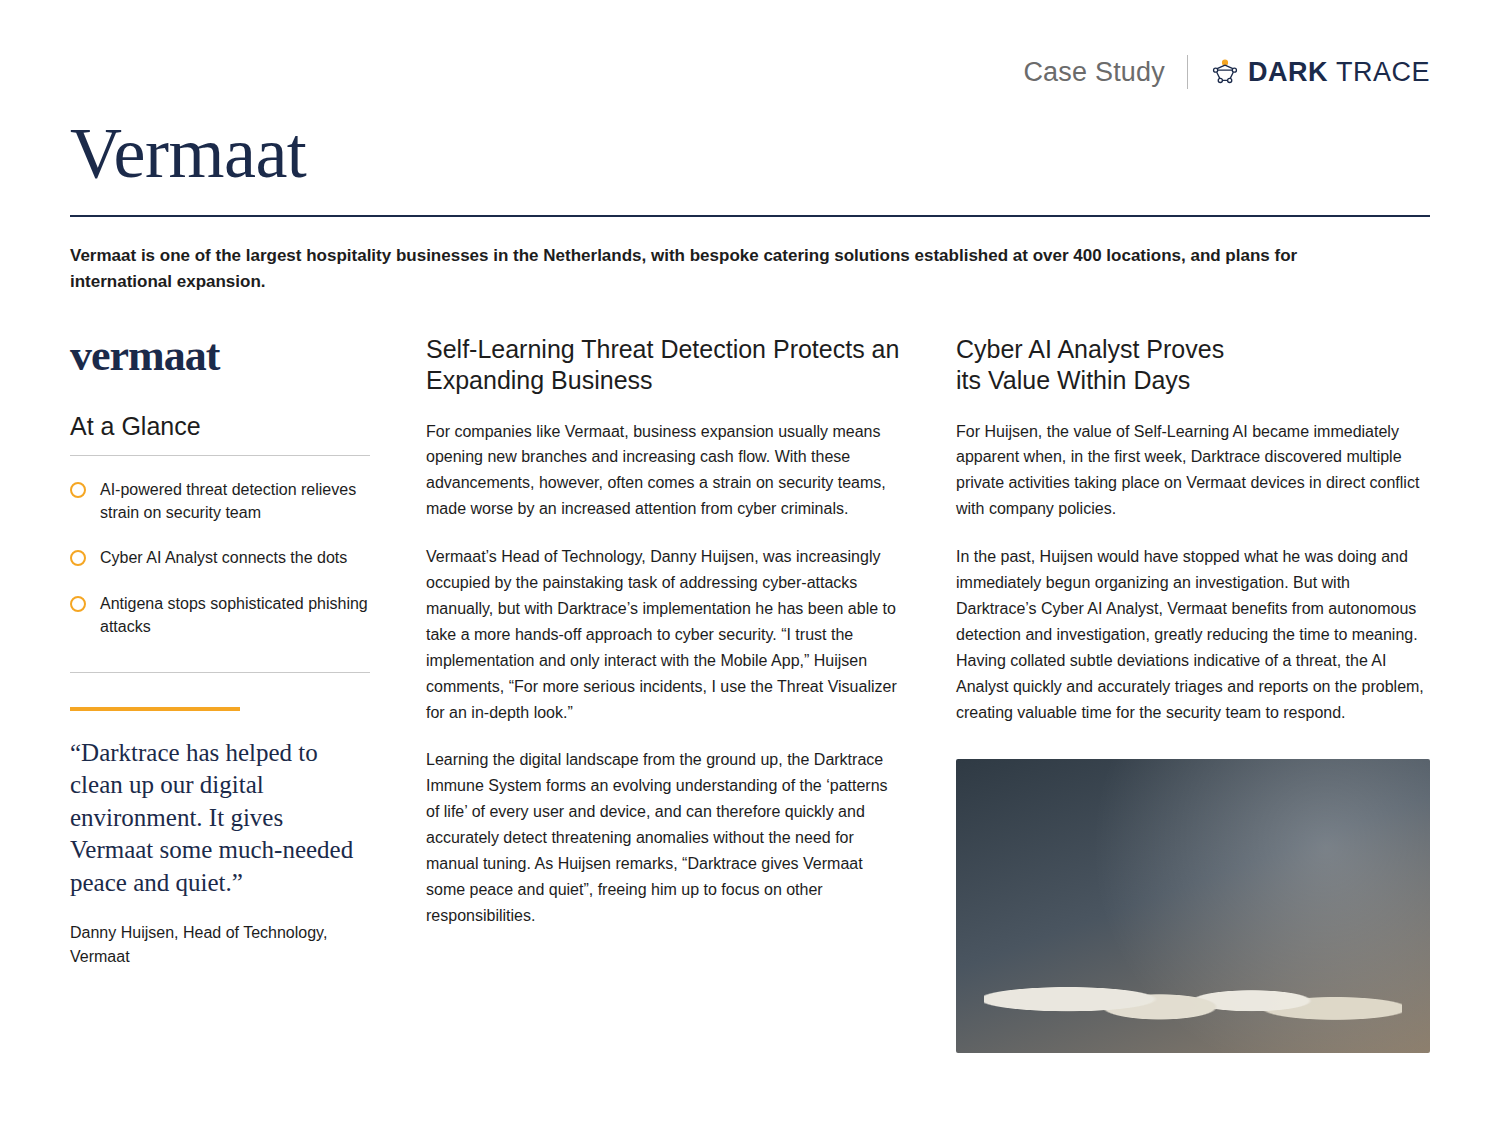Case Study DARK TRACE
Vermaat
Vermaat is one of the largest hospitality businesses in the Netherlands, with bespoke catering solutions established at over 400 locations, and plans for international expansion.
vermaat
At a Glance
AI-powered threat detection relieves strain on security team
Cyber AI Analyst connects the dots
Antigena stops sophisticated phishing attacks
“Darktrace has helped to clean up our digital environment. It gives Vermaat some much-needed peace and quiet.”
Danny Huijsen, Head of Technology, Vermaat
Self-Learning Threat Detection Protects an Expanding Business
For companies like Vermaat, business expansion usually means opening new branches and increasing cash flow. With these advancements, however, often comes a strain on security teams, made worse by an increased attention from cyber criminals.
Vermaat’s Head of Technology, Danny Huijsen, was increasingly occupied by the painstaking task of addressing cyber-attacks manually, but with Darktrace’s implementation he has been able to take a more hands-off approach to cyber security. “I trust the implementation and only interact with the Mobile App,” Huijsen comments, “For more serious incidents, I use the Threat Visualizer for an in-depth look.”
Learning the digital landscape from the ground up, the Darktrace Immune System forms an evolving understanding of the ‘patterns of life’ of every user and device, and can therefore quickly and accurately detect threatening anomalies without the need for manual tuning. As Huijsen remarks, “Darktrace gives Vermaat some peace and quiet”, freeing him up to focus on other responsibilities.
Cyber AI Analyst Proves
its Value Within Days
For Huijsen, the value of Self-Learning AI became immediately apparent when, in the first week, Darktrace discovered multiple private activities taking place on Vermaat devices in direct conflict with company policies.
In the past, Huijsen would have stopped what he was doing and immediately begun organizing an investigation. But with Darktrace’s Cyber AI Analyst, Vermaat benefits from autonomous detection and investigation, greatly reducing the time to meaning. Having collated subtle deviations indicative of a threat, the AI Analyst quickly and accurately triages and reports on the problem, creating valuable time for the security team to respond.